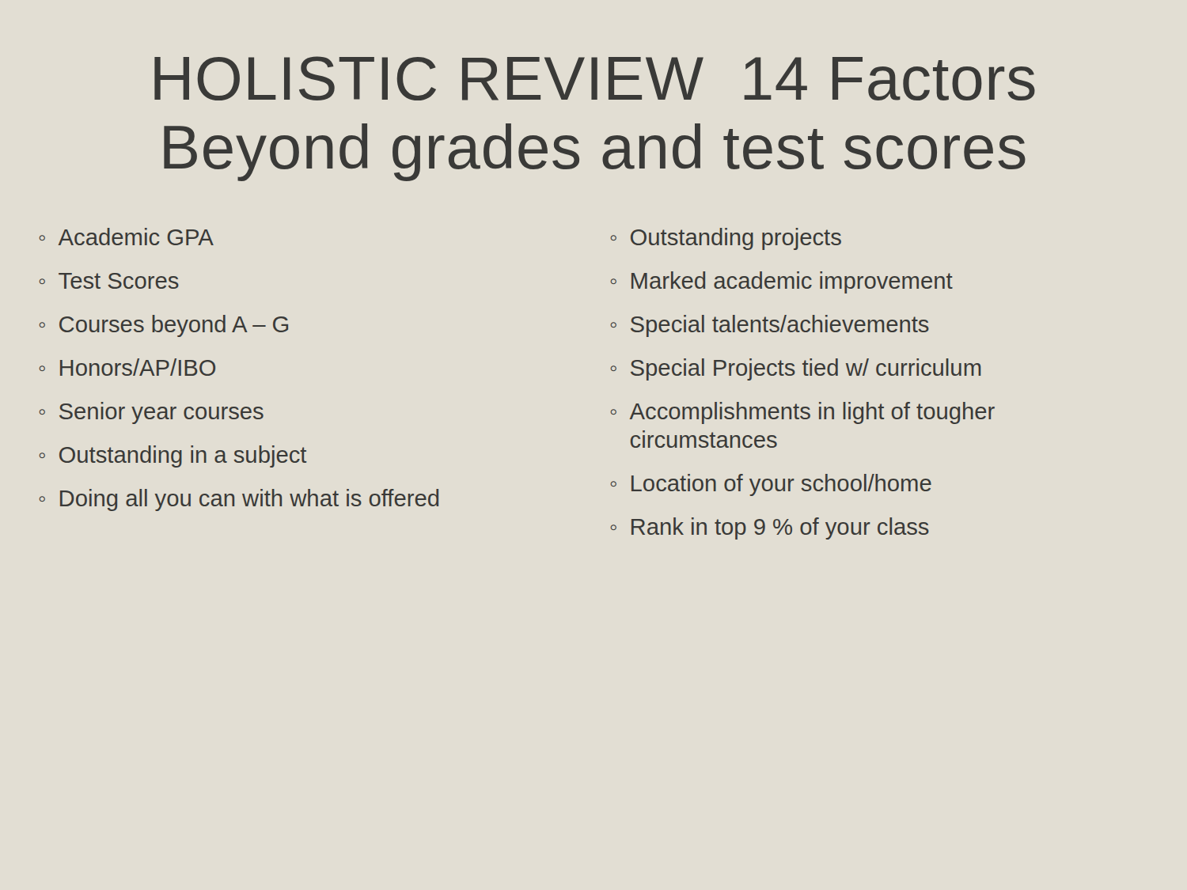HOLISTIC REVIEW 14 Factors
Beyond grades and test scores
Academic GPA
Test Scores
Courses beyond A – G
Honors/AP/IBO
Senior year courses
Outstanding in a subject
Doing all you can with what is offered
Outstanding projects
Marked academic improvement
Special talents/achievements
Special Projects tied w/ curriculum
Accomplishments in light of tougher circumstances
Location of your school/home
Rank in top 9 % of your class